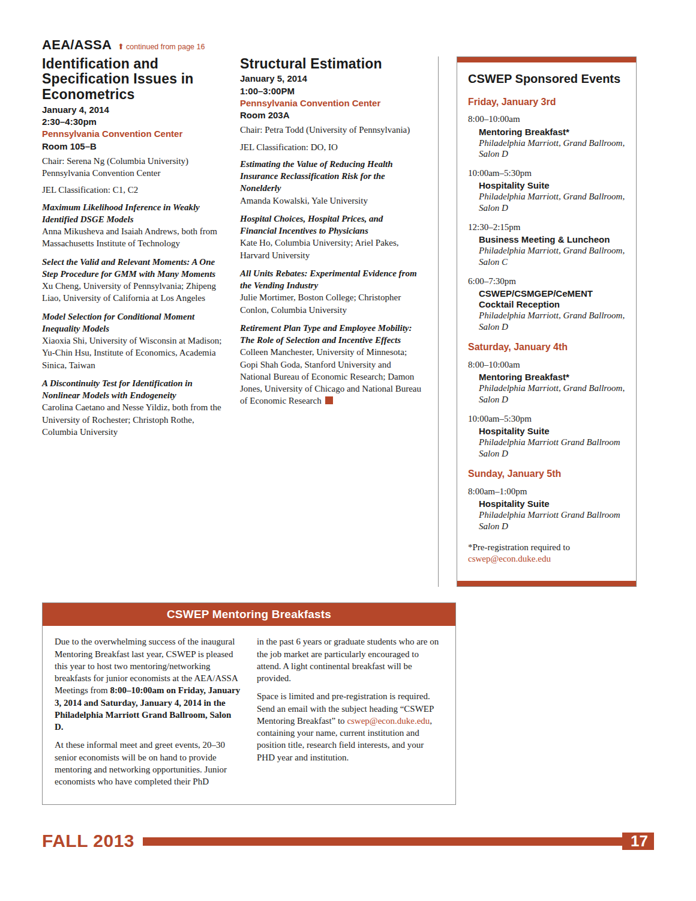AEA/ASSA
⬆continued from page 16
Identification and Specification Issues in Econometrics
January 4, 2014
2:30–4:30pm
Pennsylvania Convention Center
Room 105–B
Chair: Serena Ng (Columbia University) Pennsylvania Convention Center
JEL Classification: C1, C2
Maximum Likelihood Inference in Weakly Identified DSGE Models
Anna Mikusheva and Isaiah Andrews, both from Massachusetts Institute of Technology
Select the Valid and Relevant Moments: A One Step Procedure for GMM with Many Moments
Xu Cheng, University of Pennsylvania; Zhipeng Liao, University of California at Los Angeles
Model Selection for Conditional Moment Inequality Models
Xiaoxia Shi, University of Wisconsin at Madison; Yu-Chin Hsu, Institute of Economics, Academia Sinica, Taiwan
A Discontinuity Test for Identification in Nonlinear Models with Endogeneity
Carolina Caetano and Nesse Yildiz, both from the University of Rochester; Christoph Rothe, Columbia University
Structural Estimation
January 5, 2014
1:00–3:00PM
Pennsylvania Convention Center
Room 203A
Chair: Petra Todd (University of Pennsylvania)
JEL Classification: DO, IO
Estimating the Value of Reducing Health Insurance Reclassification Risk for the Nonelderly
Amanda Kowalski, Yale University
Hospital Choices, Hospital Prices, and Financial Incentives to Physicians
Kate Ho, Columbia University; Ariel Pakes, Harvard University
All Units Rebates: Experimental Evidence from the Vending Industry
Julie Mortimer, Boston College; Christopher Conlon, Columbia University
Retirement Plan Type and Employee Mobility: The Role of Selection and Incentive Effects
Colleen Manchester, University of Minnesota; Gopi Shah Goda, Stanford University and National Bureau of Economic Research; Damon Jones, University of Chicago and National Bureau of Economic Research
CSWEP Sponsored Events
Friday, January 3rd
8:00–10:00am
Mentoring Breakfast* Philadelphia Marriott, Grand Ballroom, Salon D
10:00am–5:30pm
Hospitality Suite Philadelphia Marriott, Grand Ballroom, Salon D
12:30–2:15pm
Business Meeting & Luncheon Philadelphia Marriott, Grand Ballroom, Salon C
6:00–7:30pm
CSWEP/CSMGEP/CeMENT Cocktail Reception Philadelphia Marriott, Grand Ballroom, Salon D
Saturday, January 4th
8:00–10:00am
Mentoring Breakfast* Philadelphia Marriott, Grand Ballroom, Salon D
10:00am–5:30pm
Hospitality Suite Philadelphia Marriott Grand Ballroom Salon D
Sunday, January 5th
8:00am–1:00pm
Hospitality Suite Philadelphia Marriott Grand Ballroom Salon D
*Pre-registration required to
cswep@econ.duke.edu
CSWEP Mentoring Breakfasts
Due to the overwhelming success of the inaugural Mentoring Breakfast last year, CSWEP is pleased this year to host two mentoring/networking breakfasts for junior economists at the AEA/ASSA Meetings from 8:00–10:00am on Friday, January 3, 2014 and Saturday, January 4, 2014 in the Philadelphia Marriott Grand Ballroom, Salon D.
At these informal meet and greet events, 20–30 senior economists will be on hand to provide mentoring and networking opportunities. Junior economists who have completed their PhD
in the past 6 years or graduate students who are on the job market are particularly encouraged to attend. A light continental breakfast will be provided.
Space is limited and pre-registration is required. Send an email with the subject heading “CSWEP Mentoring Breakfast” to cswep@econ.duke.edu, containing your name, current institution and position title, research field interests, and your PHD year and institution.
FALL 2013
17